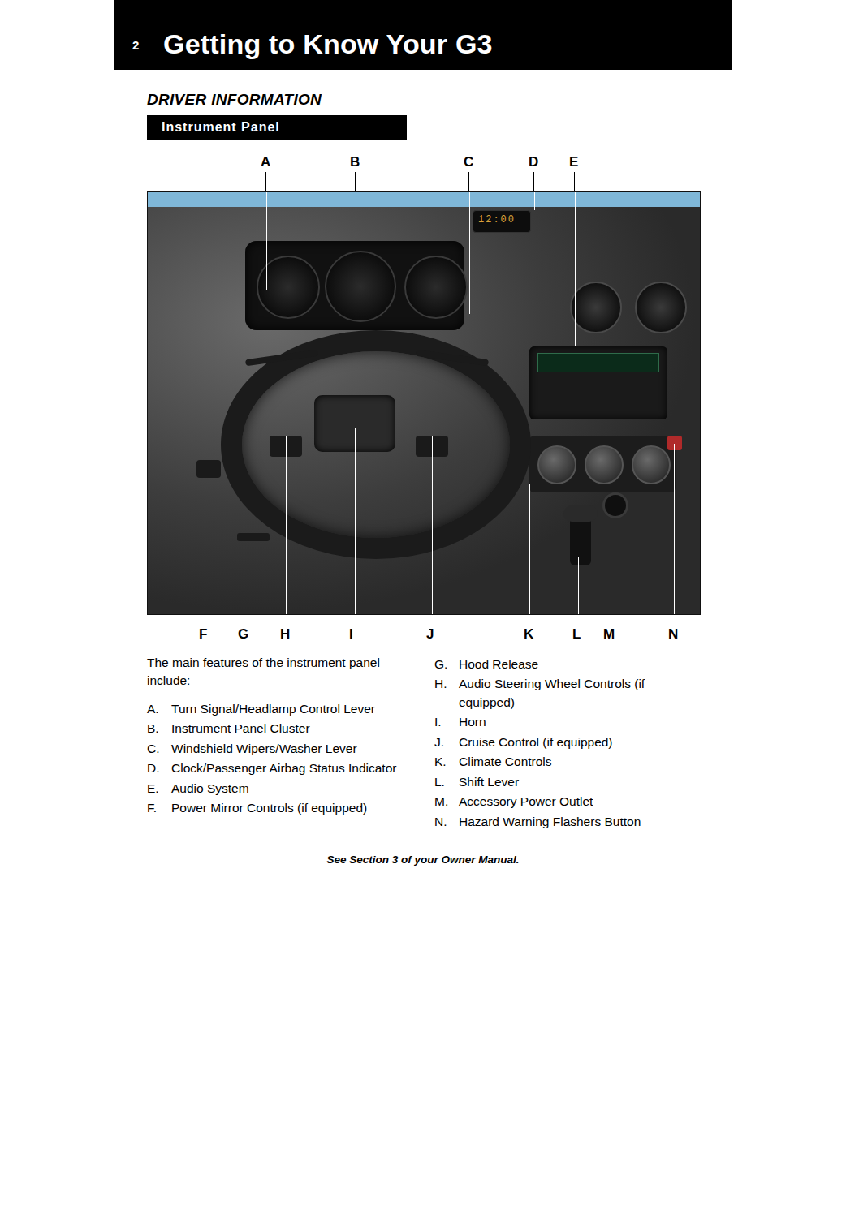2
Getting to Know Your G3
DRIVER INFORMATION
Instrument Panel
A B C D E
12:00
F G H I J K L M N
The main features of the instrument panel include:
A. Turn Signal/Headlamp Control Lever
B. Instrument Panel Cluster
C. Windshield Wipers/Washer Lever
D. Clock/Passenger Airbag Status Indicator
E. Audio System
F. Power Mirror Controls (if equipped)
G. Hood Release
H. Audio Steering Wheel Controls (if equipped)
I. Horn
J. Cruise Control (if equipped)
K. Climate Controls
L. Shift Lever
M. Accessory Power Outlet
N. Hazard Warning Flashers Button
See Section 3 of your Owner Manual.